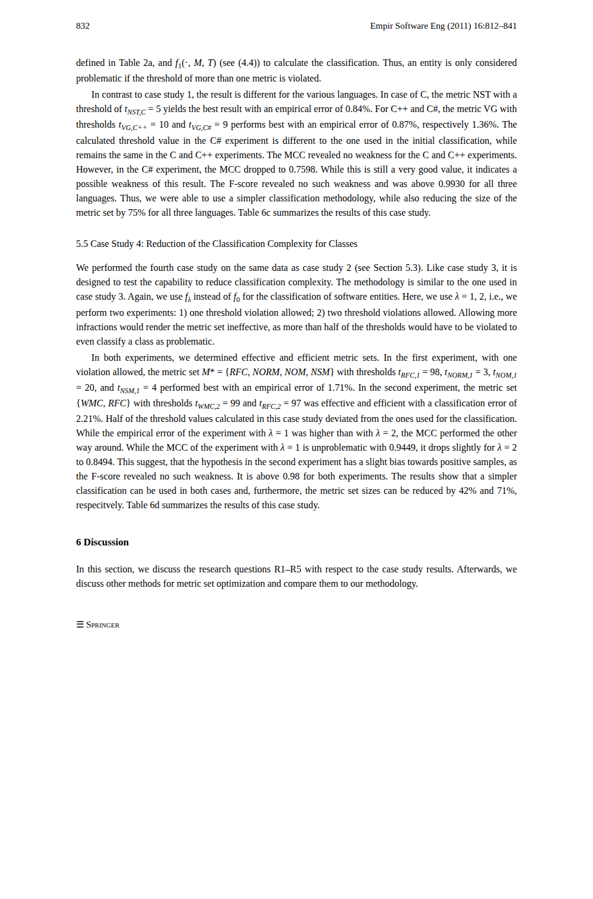832 Empir Software Eng (2011) 16:812–841
defined in Table 2a, and f1(·, M, T) (see (4.4)) to calculate the classification. Thus, an entity is only considered problematic if the threshold of more than one metric is violated.
In contrast to case study 1, the result is different for the various languages. In case of C, the metric NST with a threshold of tNST,C = 5 yields the best result with an empirical error of 0.84%. For C++ and C#, the metric VG with thresholds tVG,C++ = 10 and tVG,C# = 9 performs best with an empirical error of 0.87%, respectively 1.36%. The calculated threshold value in the C# experiment is different to the one used in the initial classification, while remains the same in the C and C++ experiments. The MCC revealed no weakness for the C and C++ experiments. However, in the C# experiment, the MCC dropped to 0.7598. While this is still a very good value, it indicates a possible weakness of this result. The F-score revealed no such weakness and was above 0.9930 for all three languages. Thus, we were able to use a simpler classification methodology, while also reducing the size of the metric set by 75% for all three languages. Table 6c summarizes the results of this case study.
5.5 Case Study 4: Reduction of the Classification Complexity for Classes
We performed the fourth case study on the same data as case study 2 (see Section 5.3). Like case study 3, it is designed to test the capability to reduce classification complexity. The methodology is similar to the one used in case study 3. Again, we use fλ instead of f0 for the classification of software entities. Here, we use λ = 1, 2, i.e., we perform two experiments: 1) one threshold violation allowed; 2) two threshold violations allowed. Allowing more infractions would render the metric set ineffective, as more than half of the thresholds would have to be violated to even classify a class as problematic.
In both experiments, we determined effective and efficient metric sets. In the first experiment, with one violation allowed, the metric set M* = {RFC, NORM, NOM, NSM} with thresholds tRFC,1 = 98, tNORM,1 = 3, tNOM,1 = 20, and tNSM,1 = 4 performed best with an empirical error of 1.71%. In the second experiment, the metric set {WMC, RFC} with thresholds tWMC,2 = 99 and tRFC,2 = 97 was effective and efficient with a classification error of 2.21%. Half of the threshold values calculated in this case study deviated from the ones used for the classification. While the empirical error of the experiment with λ = 1 was higher than with λ = 2, the MCC performed the other way around. While the MCC of the experiment with λ = 1 is unproblematic with 0.9449, it drops slightly for λ = 2 to 0.8494. This suggest, that the hypothesis in the second experiment has a slight bias towards positive samples, as the F-score revealed no such weakness. It is above 0.98 for both experiments. The results show that a simpler classification can be used in both cases and, furthermore, the metric set sizes can be reduced by 42% and 71%, respecitvely. Table 6d summarizes the results of this case study.
6 Discussion
In this section, we discuss the research questions R1–R5 with respect to the case study results. Afterwards, we discuss other methods for metric set optimization and compare them to our methodology.
☰ Springer